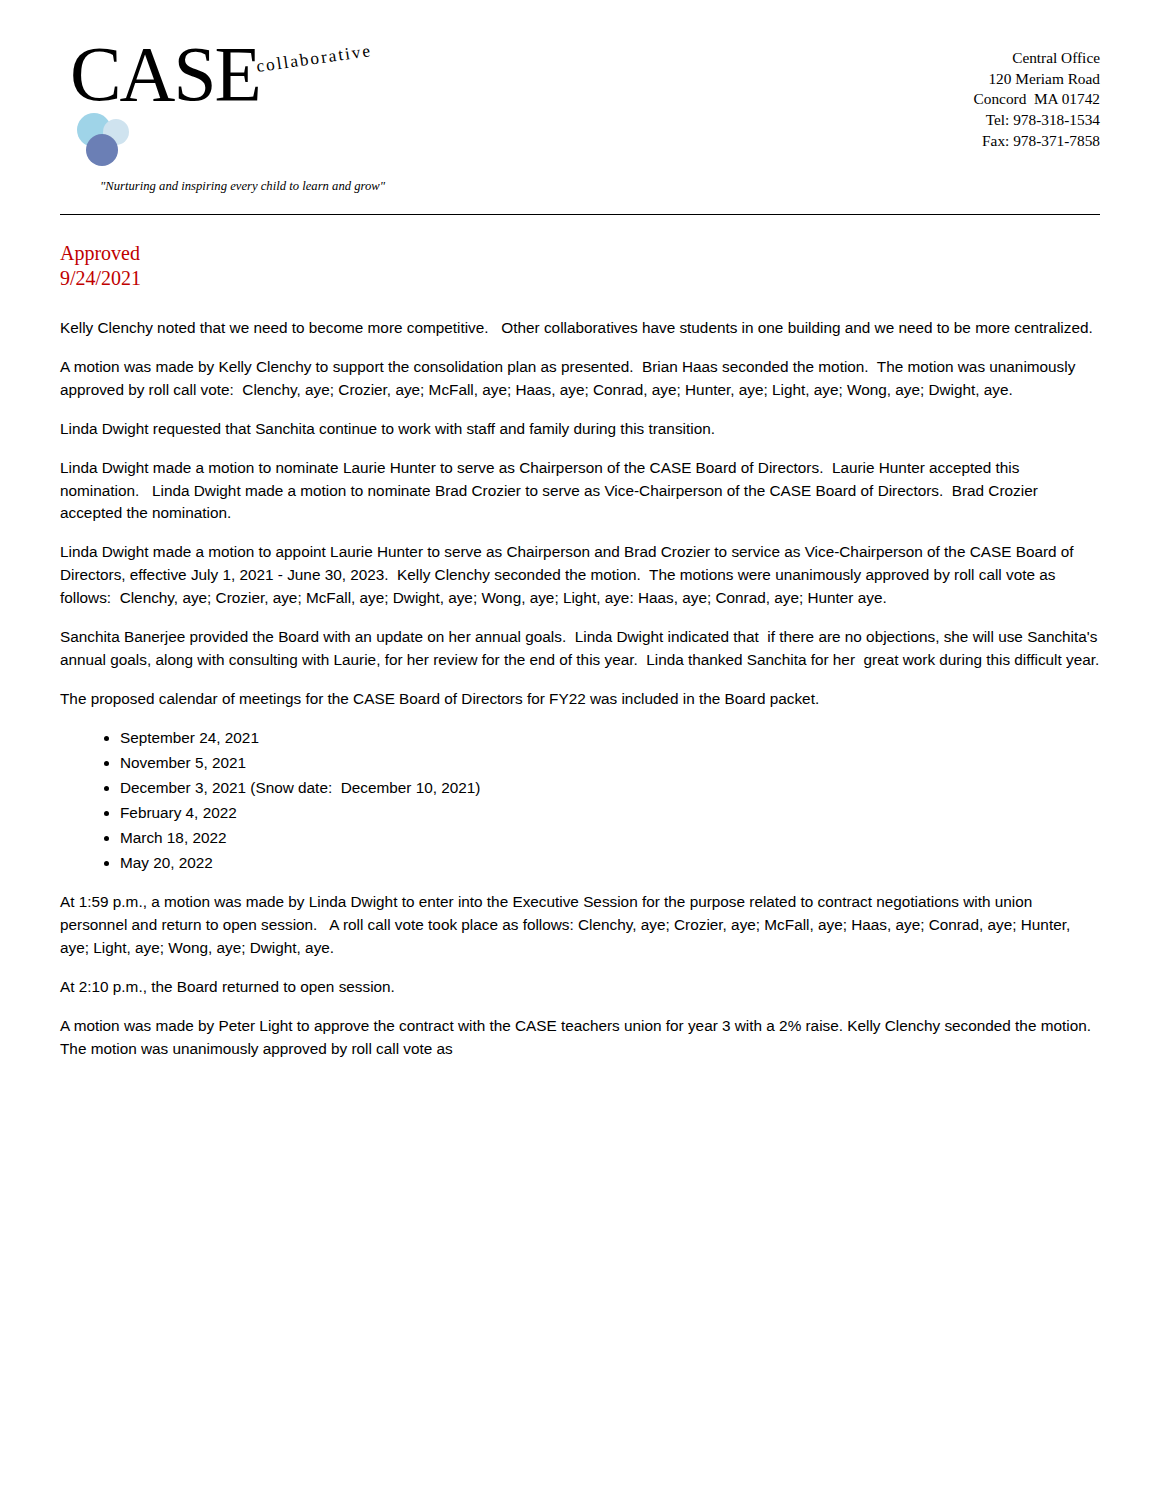CASE collaborative
"Nurturing and inspiring every child to learn and grow"
Central Office
120 Meriam Road
Concord MA 01742
Tel: 978-318-1534
Fax: 978-371-7858
Approved
9/24/2021
Kelly Clenchy noted that we need to become more competitive. Other collaboratives have students in one building and we need to be more centralized.
A motion was made by Kelly Clenchy to support the consolidation plan as presented. Brian Haas seconded the motion. The motion was unanimously approved by roll call vote: Clenchy, aye; Crozier, aye; McFall, aye; Haas, aye; Conrad, aye; Hunter, aye; Light, aye; Wong, aye; Dwight, aye.
Linda Dwight requested that Sanchita continue to work with staff and family during this transition.
Linda Dwight made a motion to nominate Laurie Hunter to serve as Chairperson of the CASE Board of Directors. Laurie Hunter accepted this nomination. Linda Dwight made a motion to nominate Brad Crozier to serve as Vice-Chairperson of the CASE Board of Directors. Brad Crozier accepted the nomination.
Linda Dwight made a motion to appoint Laurie Hunter to serve as Chairperson and Brad Crozier to service as Vice-Chairperson of the CASE Board of Directors, effective July 1, 2021 - June 30, 2023. Kelly Clenchy seconded the motion. The motions were unanimously approved by roll call vote as follows: Clenchy, aye; Crozier, aye; McFall, aye; Dwight, aye; Wong, aye; Light, aye: Haas, aye; Conrad, aye; Hunter aye.
Sanchita Banerjee provided the Board with an update on her annual goals. Linda Dwight indicated that if there are no objections, she will use Sanchita's annual goals, along with consulting with Laurie, for her review for the end of this year. Linda thanked Sanchita for her great work during this difficult year.
The proposed calendar of meetings for the CASE Board of Directors for FY22 was included in the Board packet.
September 24, 2021
November 5, 2021
December 3, 2021 (Snow date: December 10, 2021)
February 4, 2022
March 18, 2022
May 20, 2022
At 1:59 p.m., a motion was made by Linda Dwight to enter into the Executive Session for the purpose related to contract negotiations with union personnel and return to open session. A roll call vote took place as follows: Clenchy, aye; Crozier, aye; McFall, aye; Haas, aye; Conrad, aye; Hunter, aye; Light, aye; Wong, aye; Dwight, aye.
At 2:10 p.m., the Board returned to open session.
A motion was made by Peter Light to approve the contract with the CASE teachers union for year 3 with a 2% raise. Kelly Clenchy seconded the motion. The motion was unanimously approved by roll call vote as